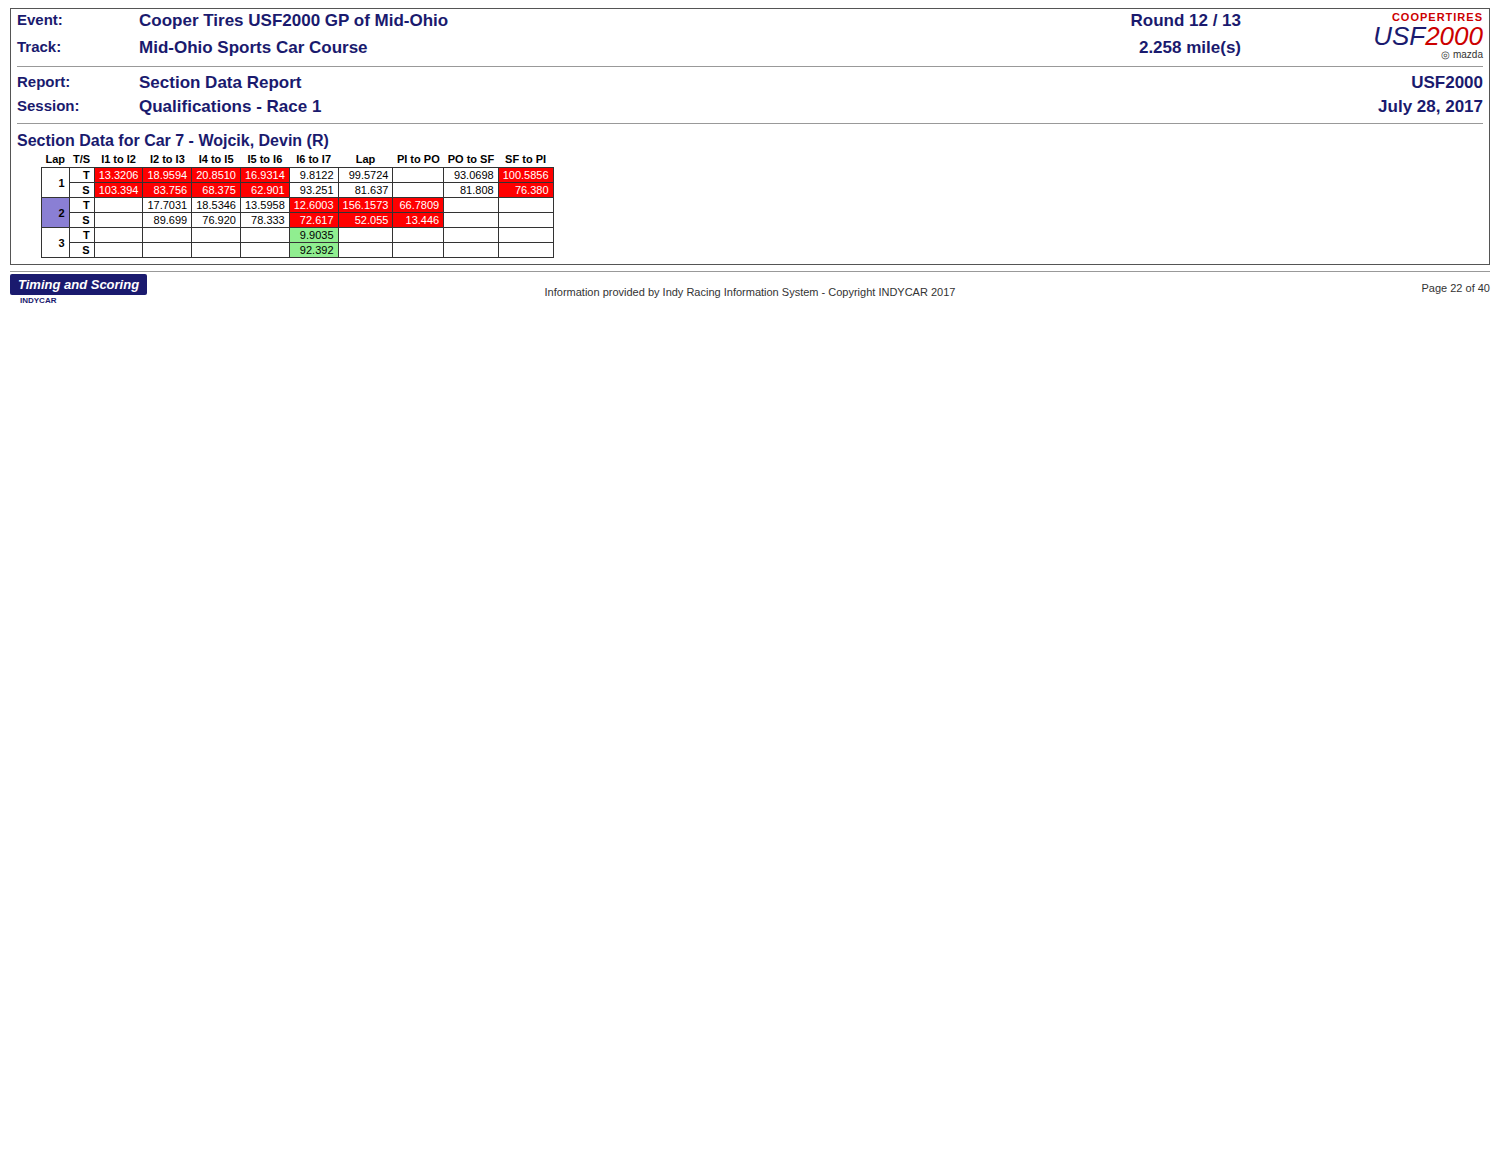| Event: | Cooper Tires USF2000 GP of Mid-Ohio | Round 12 / 13 | COOPERTIRES USF 2000 ◎ mazda |
| Track: | Mid-Ohio Sports Car Course | 2.258 mile(s) |
| Report: | Section Data Report | USF2000 |
| Session: | Qualifications - Race 1 | July 28, 2017 |
Section Data for Car 7 - Wojcik, Devin (R)
| Lap | T/S | I1 to I2 | I2 to I3 | I4 to I5 | I5 to I6 | I6 to I7 | Lap | PI to PO | PO to SF | SF to PI |
| --- | --- | --- | --- | --- | --- | --- | --- | --- | --- | --- |
| 1 | T | 13.3206 | 18.9594 | 20.8510 | 16.9314 | 9.8122 | 99.5724 | | 93.0698 | 100.5856 |
| S | 103.394 | 83.756 | 68.375 | 62.901 | 93.251 | 81.637 | | 81.808 | 76.380 |
| 2 | T | | 17.7031 | 18.5346 | 13.5958 | 12.6003 | 156.1573 | 66.7809 | | |
| S | | 89.699 | 76.920 | 78.333 | 72.617 | 52.055 | 13.446 | | |
| 3 | T | | | | | 9.9035 | | | | |
| S | | | | | 92.392 | | | | |
Timing and Scoring
INDYCAR
Information provided by Indy Racing Information System - Copyright INDYCAR 2017
Page 22 of 40